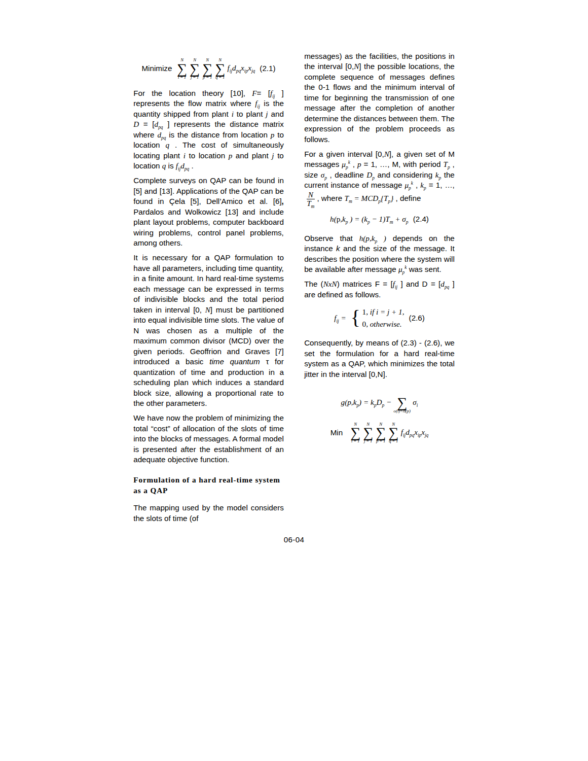Minimize N∑i = 1 N∑j = 1 N∑p = 1 N∑q = 1 fijdpqxipxjq (2.1)
For the location theory [10], F= [fij ] represents the flow matrix where fij is the quantity shipped from plant i to plant j and D = [dpq ] represents the distance matrix where dpq is the distance from location p to location q . The cost of simultaneously locating plant i to location p and plant j to location q is fijdpq .
Complete surveys on QAP can be found in [5] and [13]. Applications of the QAP can be found in Çela [5], Dell’Amico et al. [6], Pardalos and Wolkowicz [13] and include plant layout problems, computer backboard wiring problems, control panel problems, among others.
It is necessary for a QAP formulation to have all parameters, including time quantity, in a finite amount. In hard real-time systems each message can be expressed in terms of indivisible blocks and the total period taken in interval [0, N] must be partitioned into equal indivisible time slots. The value of N was chosen as a multiple of the maximum common divisor (MCD) over the given periods. Geoffrion and Graves [7] introduced a basic time quantum τ for quantization of time and production in a scheduling plan which induces a standard block size, allowing a proportional rate to the other parameters.
We have now the problem of minimizing the total “cost” of allocation of the slots of time into the blocks of messages. A formal model is presented after the establishment of an adequate objective function.
Formulation of a hard real-time system as a QAP
The mapping used by the model considers the slots of time (of
messages) as the facilities, the positions in the interval [0,N] the possible locations, the complete sequence of messages defines the 0-1 flows and the minimum interval of time for beginning the transmission of one message after the completion of another determine the distances between them. The expression of the problem proceeds as follows.
For a given interval [0,N], a given set of M messages μpk , p = 1, …, M, with period Tp , size σp , deadline Dp and considering kp the current instance of message μpk , kp = 1, …, NTm, where Tm = MCDp{Tp} , define
h(p,kp ) = (kp − 1)Tm + σp (2.4)
Observe that h(p,kp ) depends on the instance k and the size of the message. It describes the position where the system will be available after message μpk was sent.
The (NxN) matrices F = [fij ] and D = [dpq ] are defined as follows.
fij = { 1, if i = j + 1, 0, otherwise. (2.6)
Consequently, by means of (2.3) - (2.6), we set the formulation for a hard real-time system as a QAP, which minimizes the total jitter in the interval [0,N].
g(p,kp) = kpDp − ∑o(i)<o(p) σi
Min N∑i = 1 N∑j = 1 N∑p = 1 N∑q = 1 fijdpqxipxjq
06-04